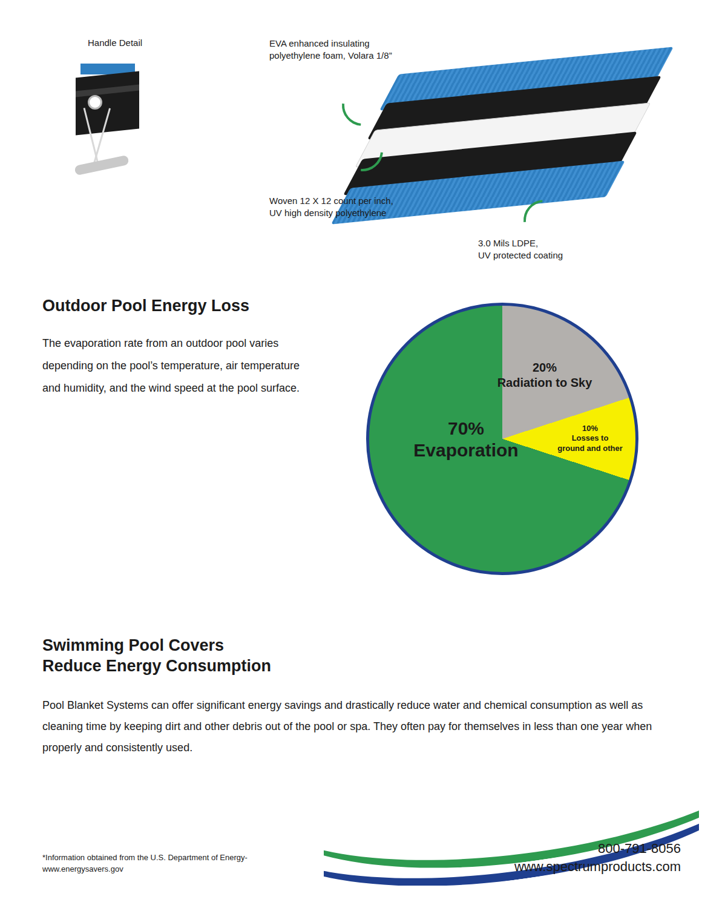Handle Detail
EVA enhanced insulating
polyethylene foam, Volara 1/8”
Woven 12 X 12 count per inch,
UV high density polyethylene
3.0 Mils LDPE,
UV protected coating
Outdoor Pool Energy Loss
The evaporation rate from an outdoor pool varies depending on the pool’s temperature, air temperature and humidity, and the wind speed at the pool surface.
20%
Radiation to Sky
10%
Losses to
ground and other
70%
Evaporation
Swimming Pool Covers
Reduce Energy Consumption
Pool Blanket Systems can offer significant energy savings and drastically reduce water and chemical consumption as well as cleaning time by keeping dirt and other debris out of the pool or spa. They often pay for themselves in less than one year when properly and consistently used.
*Information obtained from the U.S. Department of Energy-
www.energysavers.gov
800-791-8056
www.spectrumproducts.com